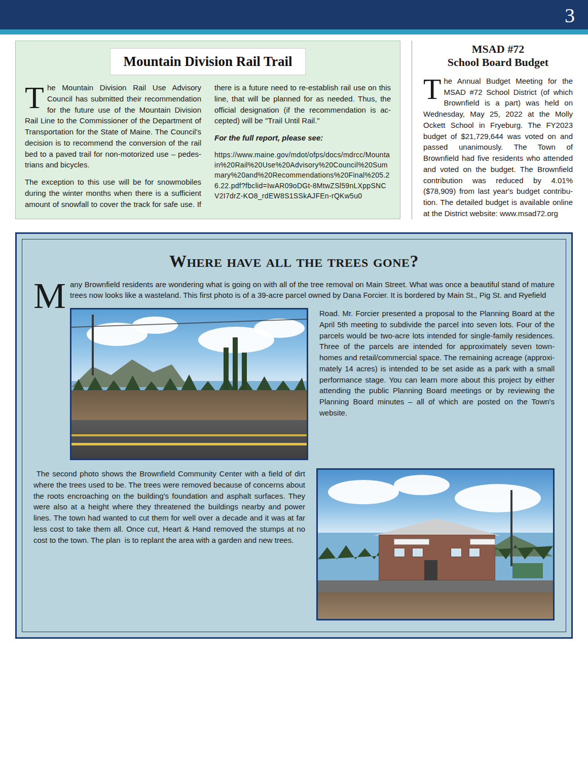3
Mountain Division Rail Trail
The Mountain Division Rail Use Advisory Council has submitted their recommendation for the future use of the Mountain Division Rail Line to the Commissioner of the Department of Transportation for the State of Maine. The Council's decision is to recommend the conversion of the rail bed to a paved trail for non-motorized use – pedestrians and bicycles.
The exception to this use will be for snowmobiles during the winter months when there is a sufficient amount of snowfall to cover the track for safe use. If there is a future need to re-establish rail use on this line, that will be planned for as needed. Thus, the official designation (if the recommendation is accepted) will be "Trail Until Rail."
For the full report, please see:
https://www.maine.gov/mdot/ofps/docs/mdrcc/Mountain%20Rail%20Use%20Advisory%20Council%20Summary%20and%20Recommendations%20Final%205.26.22.pdf?fbclid=IwAR09oDGt-8MtwZSl59nLXppSNCV2I7drZ-KO8_rdEW8S1SSkAJFEn-rQKw5u0
MSAD #72
School Board Budget
The Annual Budget Meeting for the MSAD #72 School District (of which Brownfield is a part) was held on Wednesday, May 25, 2022 at the Molly Ockett School in Fryeburg. The FY2023 budget of $21,729,644 was voted on and passed unanimously. The Town of Brownfield had five residents who attended and voted on the budget. The Brownfield contribution was reduced by 4.01% ($78,909) from last year's budget contribution. The detailed budget is available online at the District website: www.msad72.org
Where have all the trees gone?
Many Brownfield residents are wondering what is going on with all of the tree removal on Main Street. What was once a beautiful stand of mature trees now looks like a wasteland. This first photo is of a 39-acre parcel owned by Dana Forcier. It is bordered by Main St., Pig St. and Ryefield
Road. Mr. Forcier presented a proposal to the Planning Board at the April 5th meeting to subdivide the parcel into seven lots. Four of the parcels would be two-acre lots intended for single-family residences. Three of the parcels are intended for approximately seven townhomes and retail/commercial space. The remaining acreage (approximately 14 acres) is intended to be set aside as a park with a small performance stage. You can learn more about this project by either attending the public Planning Board meetings or by reviewing the Planning Board minutes – all of which are posted on the Town's website.
The second photo shows the Brownfield Community Center with a field of dirt where the trees used to be. The trees were removed because of concerns about the roots encroaching on the building's foundation and asphalt surfaces. They were also at a height where they threatened the buildings nearby and power lines. The town had wanted to cut them for well over a decade and it was at far less cost to take them all. Once cut, Heart & Hand removed the stumps at no cost to the town. The plan is to replant the area with a garden and new trees.